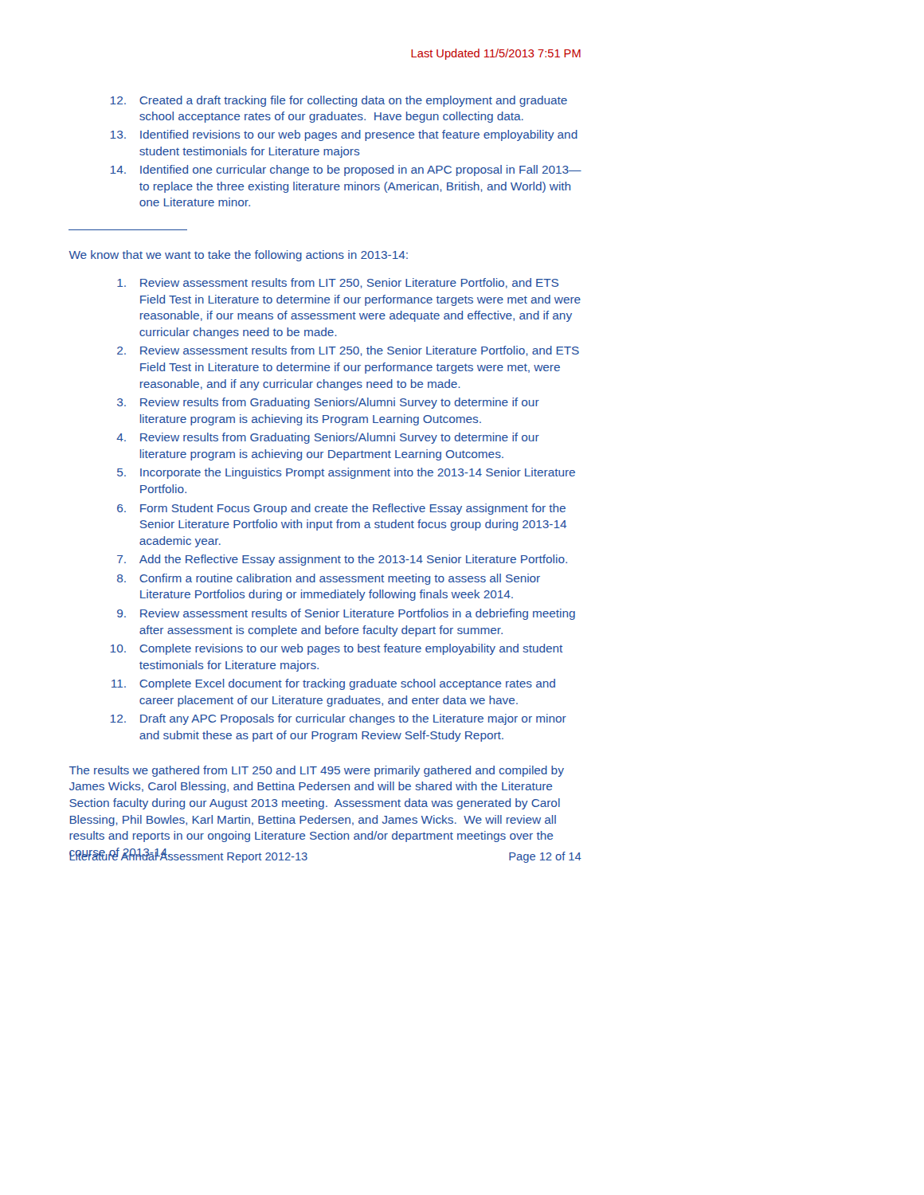Last Updated 11/5/2013 7:51 PM
Created a draft tracking file for collecting data on the employment and graduate school acceptance rates of our graduates. Have begun collecting data.
Identified revisions to our web pages and presence that feature employability and student testimonials for Literature majors
Identified one curricular change to be proposed in an APC proposal in Fall 2013—to replace the three existing literature minors (American, British, and World) with one Literature minor.
We know that we want to take the following actions in 2013-14:
Review assessment results from LIT 250, Senior Literature Portfolio, and ETS Field Test in Literature to determine if our performance targets were met and were reasonable, if our means of assessment were adequate and effective, and if any curricular changes need to be made.
Review assessment results from LIT 250, the Senior Literature Portfolio, and ETS Field Test in Literature to determine if our performance targets were met, were reasonable, and if any curricular changes need to be made.
Review results from Graduating Seniors/Alumni Survey to determine if our literature program is achieving its Program Learning Outcomes.
Review results from Graduating Seniors/Alumni Survey to determine if our literature program is achieving our Department Learning Outcomes.
Incorporate the Linguistics Prompt assignment into the 2013-14 Senior Literature Portfolio.
Form Student Focus Group and create the Reflective Essay assignment for the Senior Literature Portfolio with input from a student focus group during 2013-14 academic year.
Add the Reflective Essay assignment to the 2013-14 Senior Literature Portfolio.
Confirm a routine calibration and assessment meeting to assess all Senior Literature Portfolios during or immediately following finals week 2014.
Review assessment results of Senior Literature Portfolios in a debriefing meeting after assessment is complete and before faculty depart for summer.
Complete revisions to our web pages to best feature employability and student testimonials for Literature majors.
Complete Excel document for tracking graduate school acceptance rates and career placement of our Literature graduates, and enter data we have.
Draft any APC Proposals for curricular changes to the Literature major or minor and submit these as part of our Program Review Self-Study Report.
The results we gathered from LIT 250 and LIT 495 were primarily gathered and compiled by James Wicks, Carol Blessing, and Bettina Pedersen and will be shared with the Literature Section faculty during our August 2013 meeting. Assessment data was generated by Carol Blessing, Phil Bowles, Karl Martin, Bettina Pedersen, and James Wicks. We will review all results and reports in our ongoing Literature Section and/or department meetings over the course of 2013-14.
Literature Annual Assessment Report 2012-13 Page 12 of 14